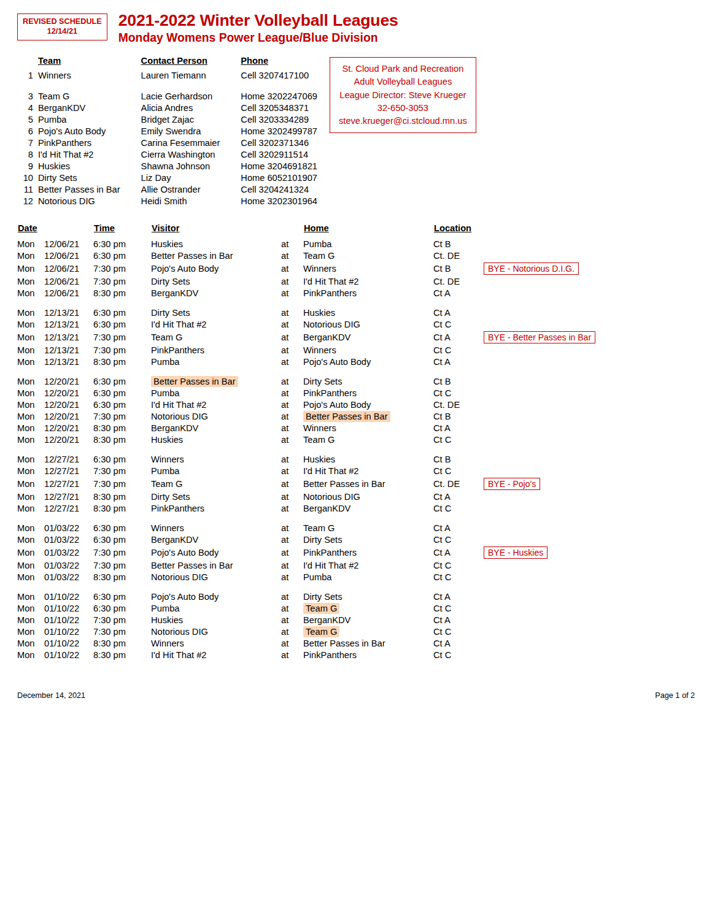REVISED SCHEDULE
12/14/21
2021-2022 Winter Volleyball Leagues
Monday Womens Power League/Blue Division
| | Team | Contact Person | Phone |
| --- | --- | --- | --- |
| 1 | Winners | Lauren Tiemann | Cell 3207417100 |
| 3 | Team G | Lacie Gerhardson | Home 3202247069 |
| 4 | BerganKDV | Alicia Andres | Cell 3205348371 |
| 5 | Pumba | Bridget Zajac | Cell 3203334289 |
| 6 | Pojo's Auto Body | Emily Swendra | Home 3202499787 |
| 7 | PinkPanthers | Carina Fesemmaier | Cell 3202371346 |
| 8 | I'd Hit That #2 | Cierra Washington | Cell 3202911514 |
| 9 | Huskies | Shawna Johnson | Home 3204691821 |
| 10 | Dirty Sets | Liz Day | Home 6052101907 |
| 11 | Better Passes in Bar | Allie Ostrander | Cell 3204241324 |
| 12 | Notorious DIG | Heidi Smith | Home 3202301964 |
St. Cloud Park and Recreation
Adult Volleyball Leagues
League Director: Steve Krueger
32-650-3053
steve.krueger@ci.stcloud.mn.us
| Date | | Time | Visitor | | Home | Location | |
| --- | --- | --- | --- | --- | --- | --- | --- |
| Mon | 12/06/21 | 6:30 pm | Huskies | at | Pumba | Ct B | |
| Mon | 12/06/21 | 6:30 pm | Better Passes in Bar | at | Team G | Ct. DE | |
| Mon | 12/06/21 | 7:30 pm | Pojo's Auto Body | at | Winners | Ct B | BYE - Notorious D.I.G. |
| Mon | 12/06/21 | 7:30 pm | Dirty Sets | at | I'd Hit That #2 | Ct. DE | |
| Mon | 12/06/21 | 8:30 pm | BerganKDV | at | PinkPanthers | Ct A | |
| Mon | 12/13/21 | 6:30 pm | Dirty Sets | at | Huskies | Ct A | |
| Mon | 12/13/21 | 6:30 pm | I'd Hit That #2 | at | Notorious DIG | Ct C | |
| Mon | 12/13/21 | 7:30 pm | Team G | at | BerganKDV | Ct A | BYE - Better Passes in Bar |
| Mon | 12/13/21 | 7:30 pm | PinkPanthers | at | Winners | Ct C | |
| Mon | 12/13/21 | 8:30 pm | Pumba | at | Pojo's Auto Body | Ct A | |
| Mon | 12/20/21 | 6:30 pm | Better Passes in Bar | at | Dirty Sets | Ct B | |
| Mon | 12/20/21 | 6:30 pm | Pumba | at | PinkPanthers | Ct C | |
| Mon | 12/20/21 | 6:30 pm | I'd Hit That #2 | at | Pojo's Auto Body | Ct. DE | |
| Mon | 12/20/21 | 7:30 pm | Notorious DIG | at | Better Passes in Bar | Ct B | |
| Mon | 12/20/21 | 8:30 pm | BerganKDV | at | Winners | Ct A | |
| Mon | 12/20/21 | 8:30 pm | Huskies | at | Team G | Ct C | |
| Mon | 12/27/21 | 6:30 pm | Winners | at | Huskies | Ct B | |
| Mon | 12/27/21 | 7:30 pm | Pumba | at | I'd Hit That #2 | Ct C | |
| Mon | 12/27/21 | 7:30 pm | Team G | at | Better Passes in Bar | Ct. DE | BYE - Pojo's |
| Mon | 12/27/21 | 8:30 pm | Dirty Sets | at | Notorious DIG | Ct A | |
| Mon | 12/27/21 | 8:30 pm | PinkPanthers | at | BerganKDV | Ct C | |
| Mon | 01/03/22 | 6:30 pm | Winners | at | Team G | Ct A | |
| Mon | 01/03/22 | 6:30 pm | BerganKDV | at | Dirty Sets | Ct C | |
| Mon | 01/03/22 | 7:30 pm | Pojo's Auto Body | at | PinkPanthers | Ct A | BYE - Huskies |
| Mon | 01/03/22 | 7:30 pm | Better Passes in Bar | at | I'd Hit That #2 | Ct C | |
| Mon | 01/03/22 | 8:30 pm | Notorious DIG | at | Pumba | Ct C | |
| Mon | 01/10/22 | 6:30 pm | Pojo's Auto Body | at | Dirty Sets | Ct A | |
| Mon | 01/10/22 | 6:30 pm | Pumba | at | Team G | Ct C | |
| Mon | 01/10/22 | 7:30 pm | Huskies | at | BerganKDV | Ct A | |
| Mon | 01/10/22 | 7:30 pm | Notorious DIG | at | Team G | Ct C | |
| Mon | 01/10/22 | 8:30 pm | Winners | at | Better Passes in Bar | Ct A | |
| Mon | 01/10/22 | 8:30 pm | I'd Hit That #2 | at | PinkPanthers | Ct C | |
December 14, 2021
Page 1 of 2